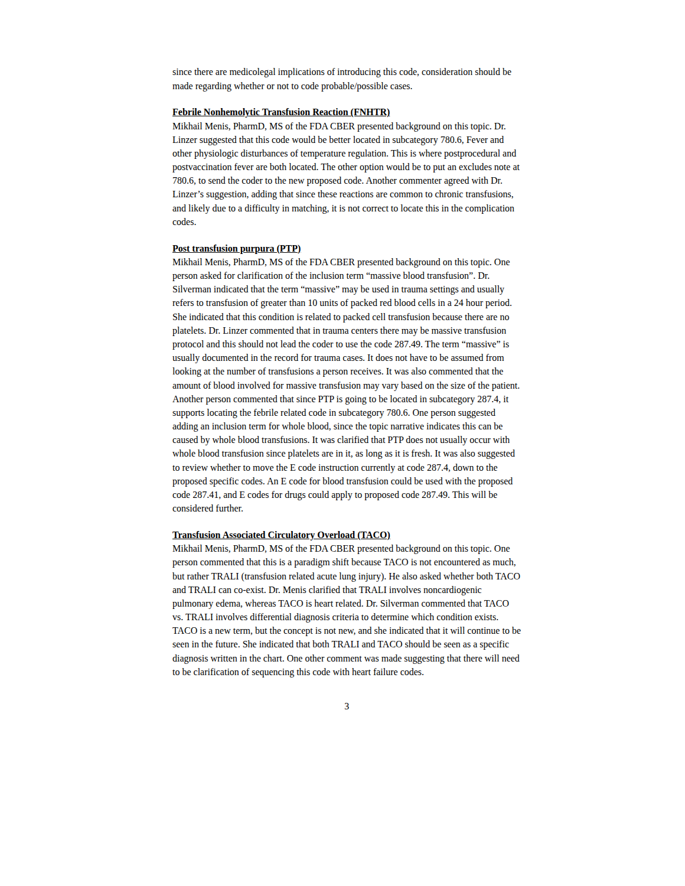since there are medicolegal implications of introducing this code, consideration should be made regarding whether or not to code probable/possible cases.
Febrile Nonhemolytic Transfusion Reaction (FNHTR)
Mikhail Menis, PharmD, MS of the FDA CBER presented background on this topic. Dr. Linzer suggested that this code would be better located in subcategory 780.6, Fever and other physiologic disturbances of temperature regulation. This is where postprocedural and postvaccination fever are both located. The other option would be to put an excludes note at 780.6, to send the coder to the new proposed code. Another commenter agreed with Dr. Linzer’s suggestion, adding that since these reactions are common to chronic transfusions, and likely due to a difficulty in matching, it is not correct to locate this in the complication codes.
Post transfusion purpura (PTP)
Mikhail Menis, PharmD, MS of the FDA CBER presented background on this topic. One person asked for clarification of the inclusion term “massive blood transfusion”. Dr. Silverman indicated that the term “massive” may be used in trauma settings and usually refers to transfusion of greater than 10 units of packed red blood cells in a 24 hour period. She indicated that this condition is related to packed cell transfusion because there are no platelets. Dr. Linzer commented that in trauma centers there may be massive transfusion protocol and this should not lead the coder to use the code 287.49. The term “massive” is usually documented in the record for trauma cases. It does not have to be assumed from looking at the number of transfusions a person receives. It was also commented that the amount of blood involved for massive transfusion may vary based on the size of the patient. Another person commented that since PTP is going to be located in subcategory 287.4, it supports locating the febrile related code in subcategory 780.6. One person suggested adding an inclusion term for whole blood, since the topic narrative indicates this can be caused by whole blood transfusions. It was clarified that PTP does not usually occur with whole blood transfusion since platelets are in it, as long as it is fresh. It was also suggested to review whether to move the E code instruction currently at code 287.4, down to the proposed specific codes. An E code for blood transfusion could be used with the proposed code 287.41, and E codes for drugs could apply to proposed code 287.49. This will be considered further.
Transfusion Associated Circulatory Overload (TACO)
Mikhail Menis, PharmD, MS of the FDA CBER presented background on this topic. One person commented that this is a paradigm shift because TACO is not encountered as much, but rather TRALI (transfusion related acute lung injury). He also asked whether both TACO and TRALI can co-exist. Dr. Menis clarified that TRALI involves noncardiogenic pulmonary edema, whereas TACO is heart related. Dr. Silverman commented that TACO vs. TRALI involves differential diagnosis criteria to determine which condition exists. TACO is a new term, but the concept is not new, and she indicated that it will continue to be seen in the future. She indicated that both TRALI and TACO should be seen as a specific diagnosis written in the chart. One other comment was made suggesting that there will need to be clarification of sequencing this code with heart failure codes.
3